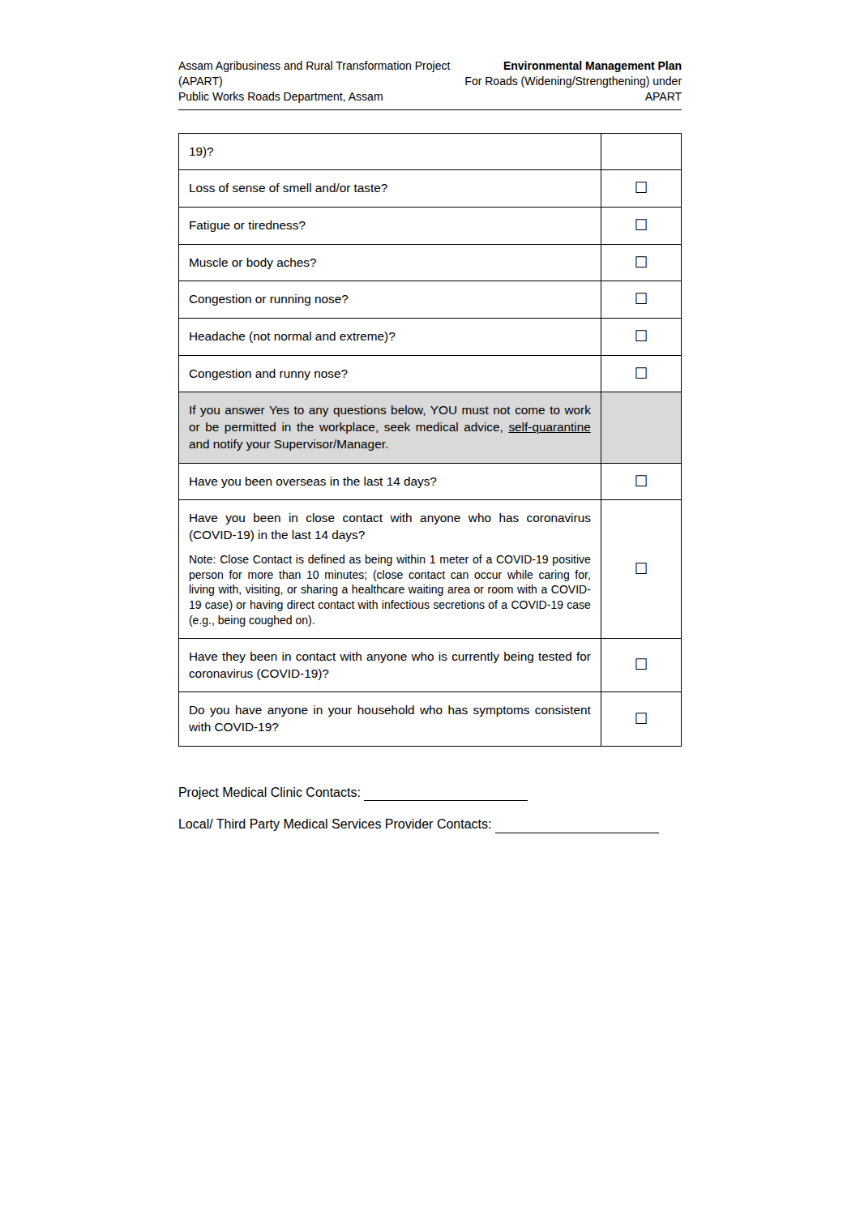Assam Agribusiness and Rural Transformation Project (APART)
Public Works Roads Department, Assam
Environmental Management Plan
For Roads (Widening/Strengthening) under APART
| 19)? | |
| Loss of sense of smell and/or taste? | ☐ |
| Fatigue or tiredness? | ☐ |
| Muscle or body aches? | ☐ |
| Congestion or running nose? | ☐ |
| Headache (not normal and extreme)? | ☐ |
| Congestion and runny nose? | ☐ |
| If you answer Yes to any questions below, YOU must not come to work or be permitted in the workplace, seek medical advice, self-quarantine and notify your Supervisor/Manager. | |
| Have you been overseas in the last 14 days? | ☐ |
| Have you been in close contact with anyone who has coronavirus (COVID-19) in the last 14 days? Note: Close Contact is defined as being within 1 meter of a COVID-19 positive person for more than 10 minutes; (close contact can occur while caring for, living with, visiting, or sharing a healthcare waiting area or room with a COVID-19 case) or having direct contact with infectious secretions of a COVID-19 case (e.g., being coughed on). | ☐ |
| Have they been in contact with anyone who is currently being tested for coronavirus (COVID-19)? | ☐ |
| Do you have anyone in your household who has symptoms consistent with COVID-19? | ☐ |
Project Medical Clinic Contacts:
Local/ Third Party Medical Services Provider Contacts: